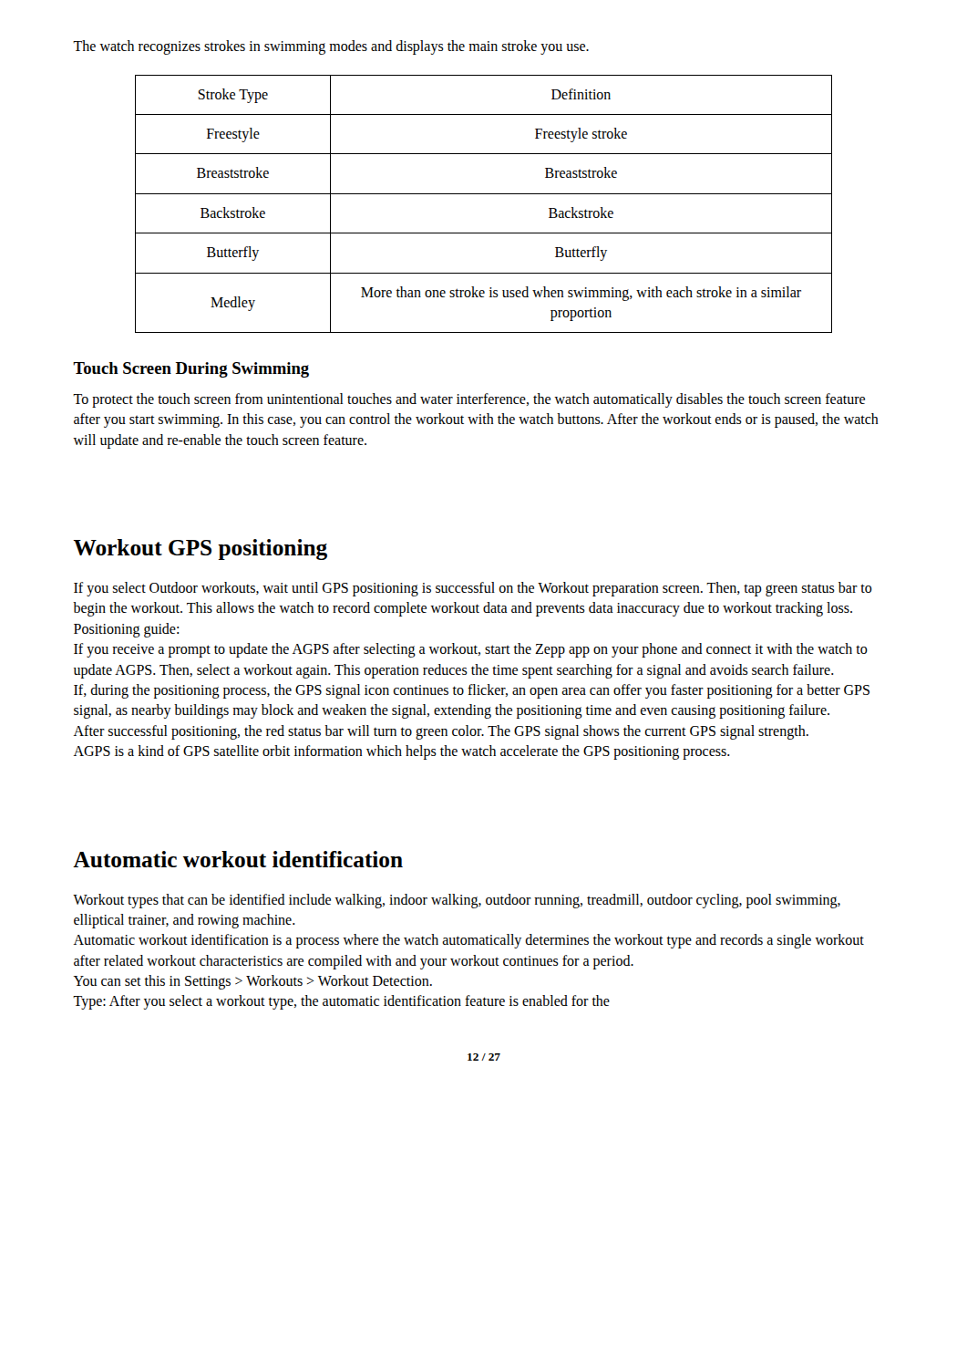The watch recognizes strokes in swimming modes and displays the main stroke you use.
| Stroke Type | Definition |
| Freestyle | Freestyle stroke |
| Breaststroke | Breaststroke |
| Backstroke | Backstroke |
| Butterfly | Butterfly |
| Medley | More than one stroke is used when swimming, with each stroke in a similar proportion |
Touch Screen During Swimming
To protect the touch screen from unintentional touches and water interference, the watch automatically disables the touch screen feature after you start swimming. In this case, you can control the workout with the watch buttons. After the workout ends or is paused, the watch will update and re-enable the touch screen feature.
Workout GPS positioning
If you select Outdoor workouts, wait until GPS positioning is successful on the Workout preparation screen. Then, tap green status bar to begin the workout. This allows the watch to record complete workout data and prevents data inaccuracy due to workout tracking loss.
Positioning guide:
If you receive a prompt to update the AGPS after selecting a workout, start the Zepp app on your phone and connect it with the watch to update AGPS. Then, select a workout again. This operation reduces the time spent searching for a signal and avoids search failure.
If, during the positioning process, the GPS signal icon continues to flicker, an open area can offer you faster positioning for a better GPS signal, as nearby buildings may block and weaken the signal, extending the positioning time and even causing positioning failure.
After successful positioning, the red status bar will turn to green color. The GPS signal shows the current GPS signal strength.
AGPS is a kind of GPS satellite orbit information which helps the watch accelerate the GPS positioning process.
Automatic workout identification
Workout types that can be identified include walking, indoor walking, outdoor running, treadmill, outdoor cycling, pool swimming, elliptical trainer, and rowing machine.
Automatic workout identification is a process where the watch automatically determines the workout type and records a single workout after related workout characteristics are compiled with and your workout continues for a period.
You can set this in Settings > Workouts > Workout Detection.
Type: After you select a workout type, the automatic identification feature is enabled for the
12 / 27